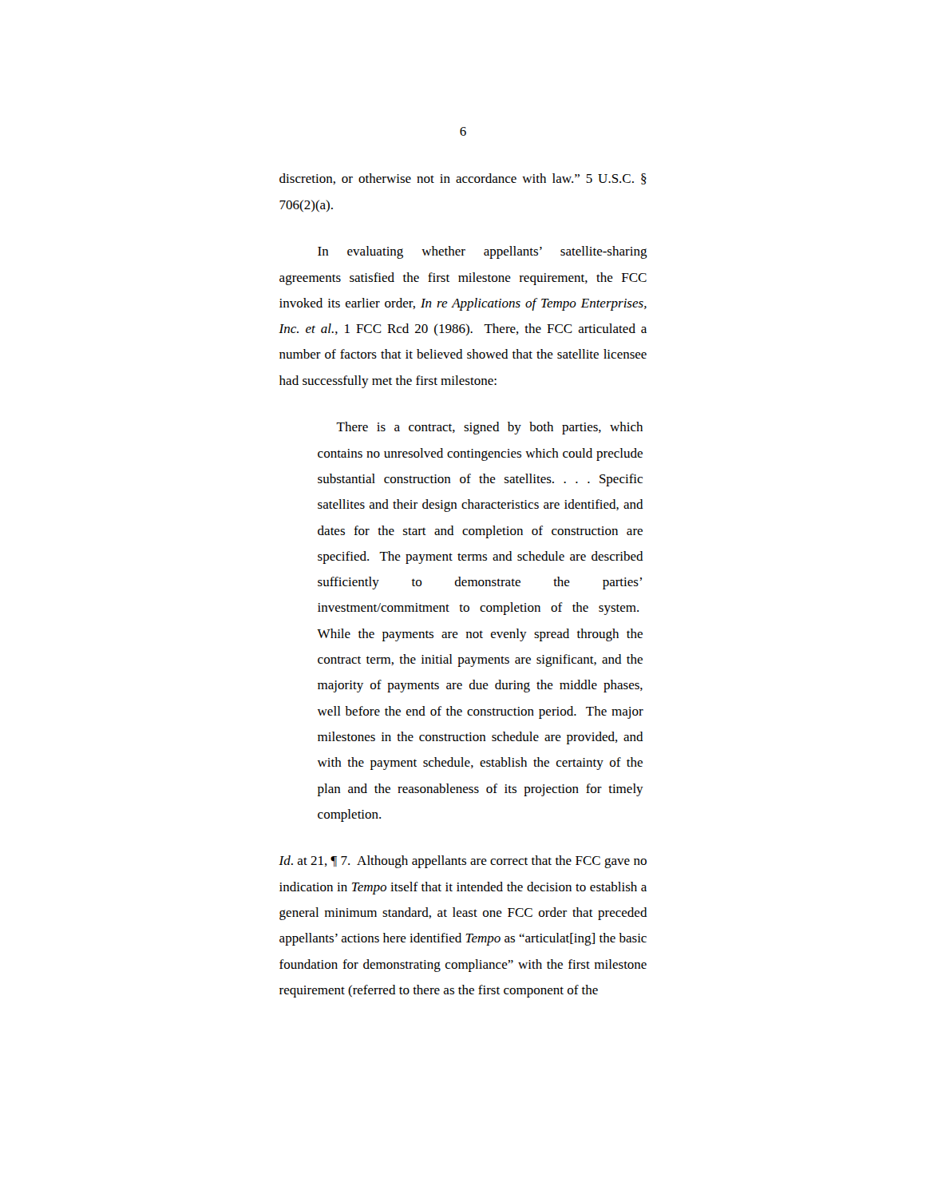6
discretion, or otherwise not in accordance with law.” 5 U.S.C. § 706(2)(a).
In evaluating whether appellants’ satellite-sharing agreements satisfied the first milestone requirement, the FCC invoked its earlier order, In re Applications of Tempo Enterprises, Inc. et al., 1 FCC Rcd 20 (1986). There, the FCC articulated a number of factors that it believed showed that the satellite licensee had successfully met the first milestone:
There is a contract, signed by both parties, which contains no unresolved contingencies which could preclude substantial construction of the satellites. . . . Specific satellites and their design characteristics are identified, and dates for the start and completion of construction are specified. The payment terms and schedule are described sufficiently to demonstrate the parties’ investment/commitment to completion of the system. While the payments are not evenly spread through the contract term, the initial payments are significant, and the majority of payments are due during the middle phases, well before the end of the construction period. The major milestones in the construction schedule are provided, and with the payment schedule, establish the certainty of the plan and the reasonableness of its projection for timely completion.
Id. at 21, ¶ 7. Although appellants are correct that the FCC gave no indication in Tempo itself that it intended the decision to establish a general minimum standard, at least one FCC order that preceded appellants’ actions here identified Tempo as “articulat[ing] the basic foundation for demonstrating compliance” with the first milestone requirement (referred to there as the first component of the